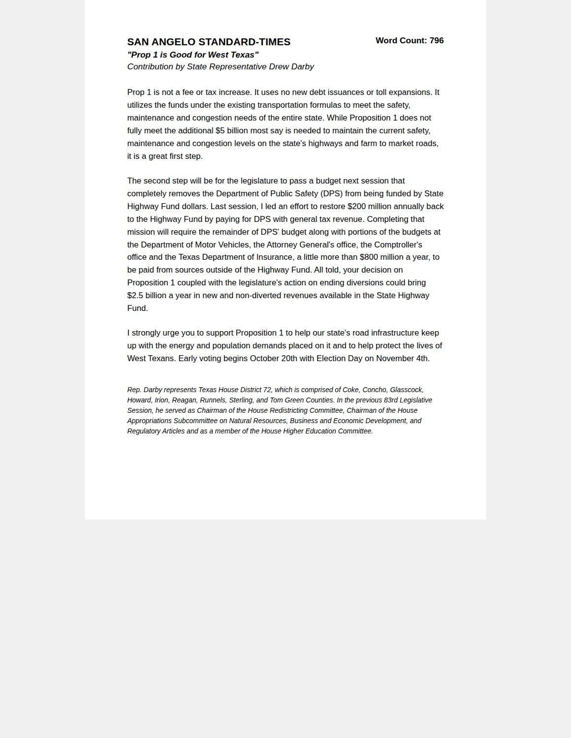Word Count: 796
SAN ANGELO STANDARD-TIMES
"Prop 1 is Good for West Texas"
Contribution by State Representative Drew Darby
Prop 1 is not a fee or tax increase. It uses no new debt issuances or toll expansions. It utilizes the funds under the existing transportation formulas to meet the safety, maintenance and congestion needs of the entire state. While Proposition 1 does not fully meet the additional $5 billion most say is needed to maintain the current safety, maintenance and congestion levels on the state's highways and farm to market roads, it is a great first step.
The second step will be for the legislature to pass a budget next session that completely removes the Department of Public Safety (DPS) from being funded by State Highway Fund dollars. Last session, I led an effort to restore $200 million annually back to the Highway Fund by paying for DPS with general tax revenue. Completing that mission will require the remainder of DPS' budget along with portions of the budgets at the Department of Motor Vehicles, the Attorney General's office, the Comptroller's office and the Texas Department of Insurance, a little more than $800 million a year, to be paid from sources outside of the Highway Fund. All told, your decision on Proposition 1 coupled with the legislature's action on ending diversions could bring $2.5 billion a year in new and non-diverted revenues available in the State Highway Fund.
I strongly urge you to support Proposition 1 to help our state's road infrastructure keep up with the energy and population demands placed on it and to help protect the lives of West Texans. Early voting begins October 20th with Election Day on November 4th.
Rep. Darby represents Texas House District 72, which is comprised of Coke, Concho, Glasscock, Howard, Irion, Reagan, Runnels, Sterling, and Tom Green Counties. In the previous 83rd Legislative Session, he served as Chairman of the House Redistricting Committee, Chairman of the House Appropriations Subcommittee on Natural Resources, Business and Economic Development, and Regulatory Articles and as a member of the House Higher Education Committee.